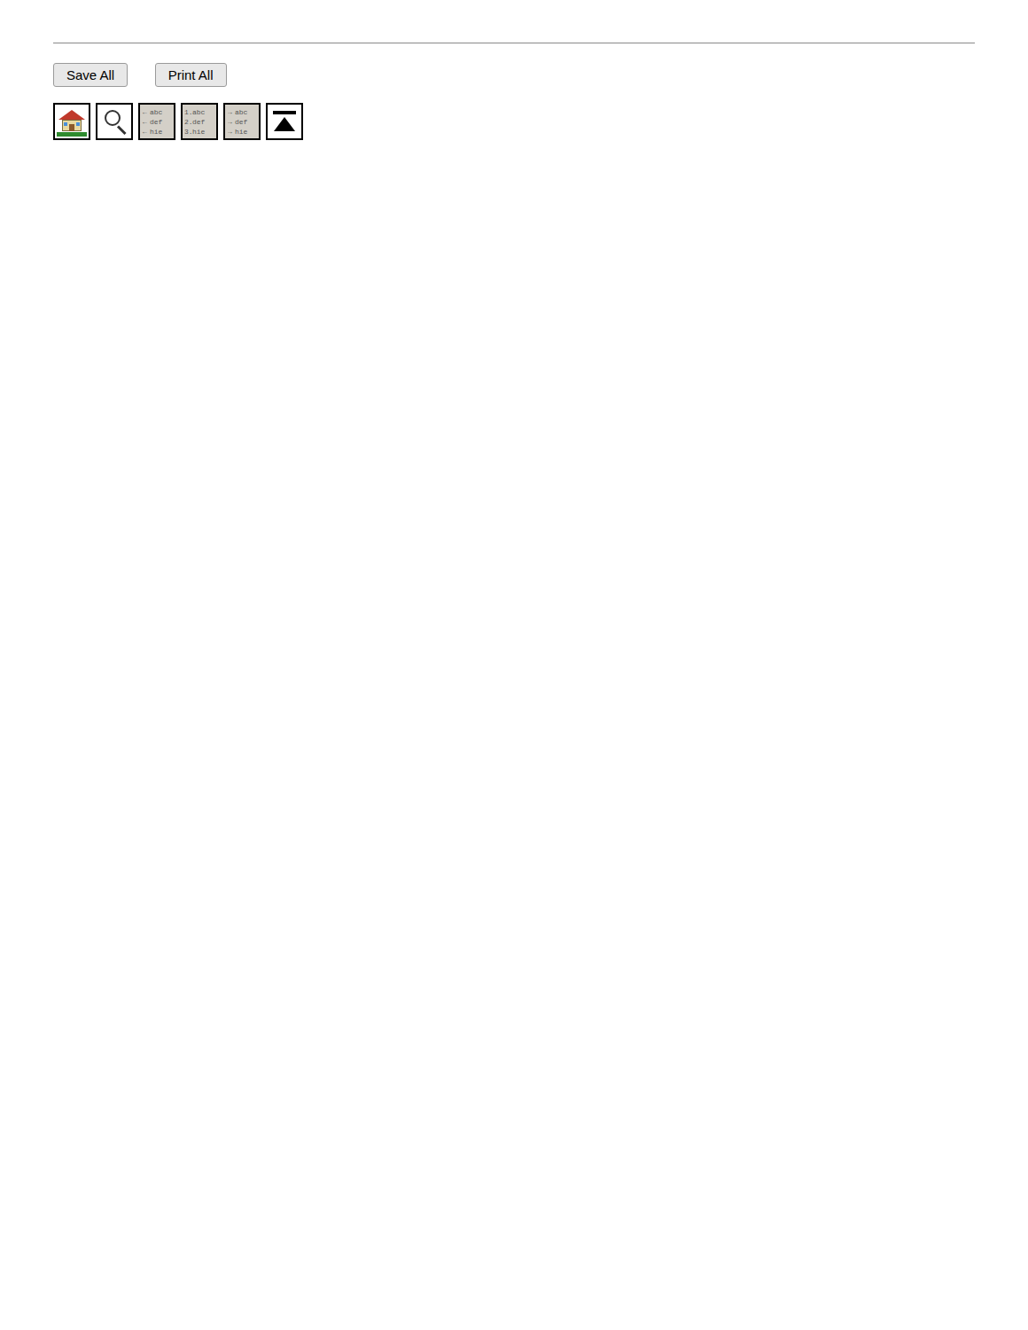Save All Print All
←abc ←def ←hie 1. abc 2. def 3. hie →abc →def →hie